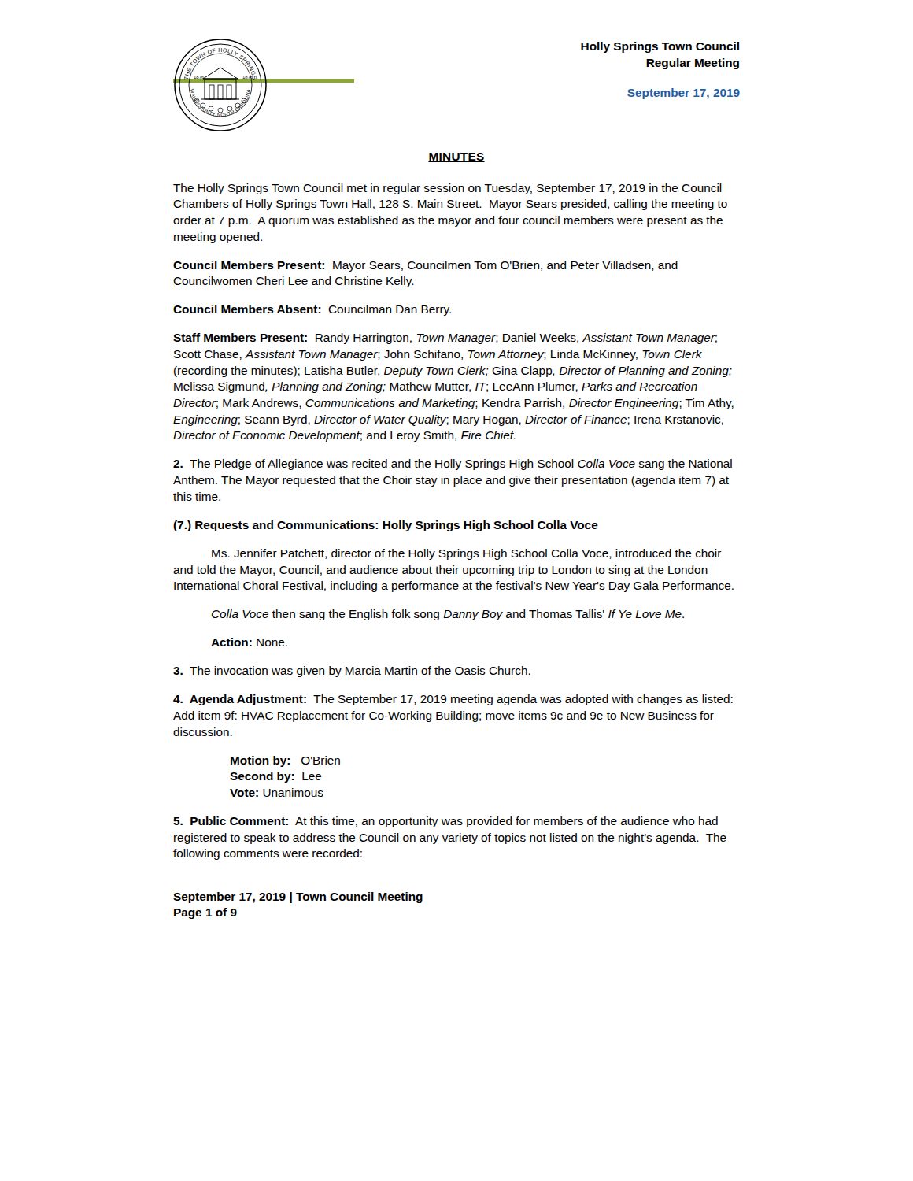THE TOWN OF HOLLY SPRINGS WAKE COUNTY NORTH CAROLINA 1876 1876
Holly Springs Town Council
Regular Meeting
September 17, 2019
MINUTES
The Holly Springs Town Council met in regular session on Tuesday, September 17, 2019 in the Council Chambers of Holly Springs Town Hall, 128 S. Main Street. Mayor Sears presided, calling the meeting to order at 7 p.m. A quorum was established as the mayor and four council members were present as the meeting opened.
Council Members Present: Mayor Sears, Councilmen Tom O'Brien, and Peter Villadsen, and Councilwomen Cheri Lee and Christine Kelly.
Council Members Absent: Councilman Dan Berry.
Staff Members Present: Randy Harrington, Town Manager; Daniel Weeks, Assistant Town Manager; Scott Chase, Assistant Town Manager; John Schifano, Town Attorney; Linda McKinney, Town Clerk (recording the minutes); Latisha Butler, Deputy Town Clerk; Gina Clapp, Director of Planning and Zoning; Melissa Sigmund, Planning and Zoning; Mathew Mutter, IT; LeeAnn Plumer, Parks and Recreation Director; Mark Andrews, Communications and Marketing; Kendra Parrish, Director Engineering; Tim Athy, Engineering; Seann Byrd, Director of Water Quality; Mary Hogan, Director of Finance; Irena Krstanovic, Director of Economic Development; and Leroy Smith, Fire Chief.
2. The Pledge of Allegiance was recited and the Holly Springs High School Colla Voce sang the National Anthem. The Mayor requested that the Choir stay in place and give their presentation (agenda item 7) at this time.
(7.) Requests and Communications: Holly Springs High School Colla Voce
Ms. Jennifer Patchett, director of the Holly Springs High School Colla Voce, introduced the choir and told the Mayor, Council, and audience about their upcoming trip to London to sing at the London International Choral Festival, including a performance at the festival's New Year's Day Gala Performance.
Colla Voce then sang the English folk song Danny Boy and Thomas Tallis' If Ye Love Me.
Action: None.
3. The invocation was given by Marcia Martin of the Oasis Church.
4. Agenda Adjustment: The September 17, 2019 meeting agenda was adopted with changes as listed: Add item 9f: HVAC Replacement for Co-Working Building; move items 9c and 9e to New Business for discussion.
Motion by: O'Brien
Second by: Lee
Vote: Unanimous
5. Public Comment: At this time, an opportunity was provided for members of the audience who had registered to speak to address the Council on any variety of topics not listed on the night's agenda. The following comments were recorded:
September 17, 2019 | Town Council Meeting
Page 1 of 9